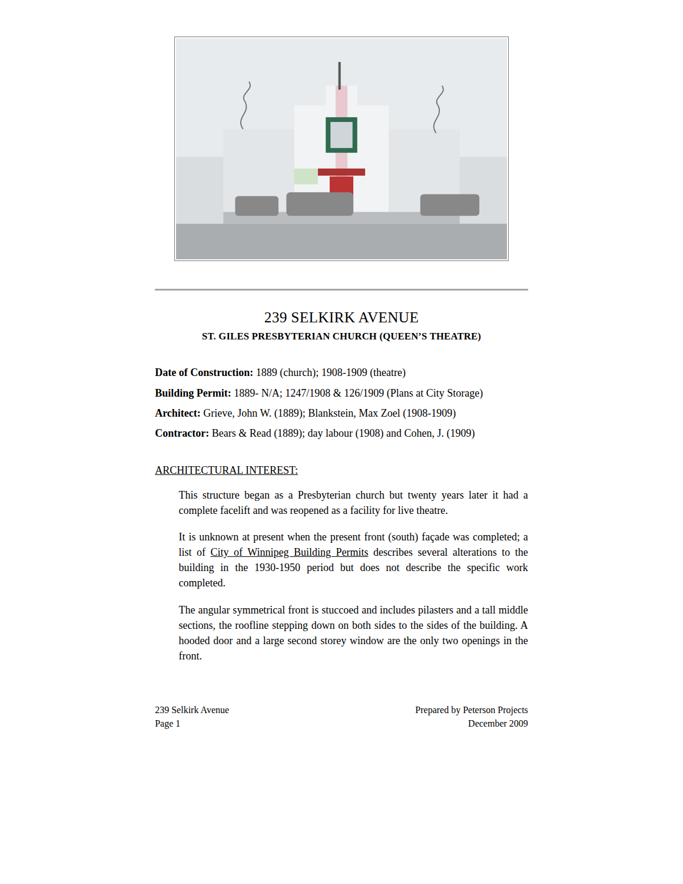239 SELKIRK AVENUE
ST. GILES PRESBYTERIAN CHURCH (QUEEN’S THEATRE)
Date of Construction: 1889 (church); 1908-1909 (theatre)
Building Permit: 1889- N/A; 1247/1908 & 126/1909 (Plans at City Storage)
Architect: Grieve, John W. (1889); Blankstein, Max Zoel (1908-1909)
Contractor: Bears & Read (1889); day labour (1908) and Cohen, J. (1909)
ARCHITECTURAL INTEREST:
This structure began as a Presbyterian church but twenty years later it had a complete facelift and was reopened as a facility for live theatre.
It is unknown at present when the present front (south) façade was completed; a list of City of Winnipeg Building Permits describes several alterations to the building in the 1930-1950 period but does not describe the specific work completed.
The angular symmetrical front is stuccoed and includes pilasters and a tall middle sections, the roofline stepping down on both sides to the sides of the building. A hooded door and a large second storey window are the only two openings in the front.
239 Selkirk Avenue Page 1
Prepared by Peterson Projects December 2009